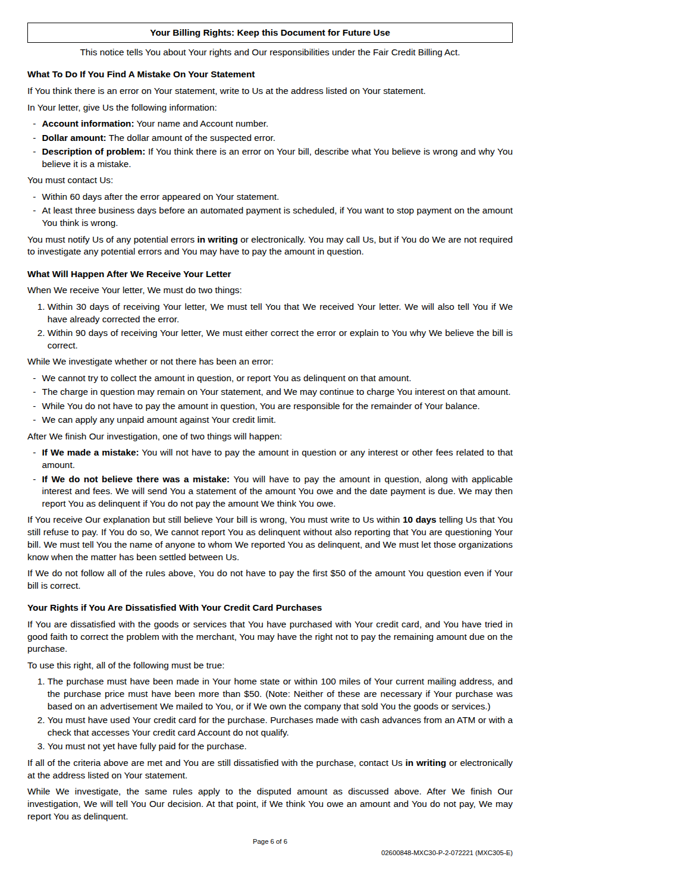Your Billing Rights: Keep this Document for Future Use
This notice tells You about Your rights and Our responsibilities under the Fair Credit Billing Act.
What To Do If You Find A Mistake On Your Statement
If You think there is an error on Your statement, write to Us at the address listed on Your statement.
In Your letter, give Us the following information:
Account information: Your name and Account number.
Dollar amount: The dollar amount of the suspected error.
Description of problem: If You think there is an error on Your bill, describe what You believe is wrong and why You believe it is a mistake.
You must contact Us:
Within 60 days after the error appeared on Your statement.
At least three business days before an automated payment is scheduled, if You want to stop payment on the amount You think is wrong.
You must notify Us of any potential errors in writing or electronically. You may call Us, but if You do We are not required to investigate any potential errors and You may have to pay the amount in question.
What Will Happen After We Receive Your Letter
When We receive Your letter, We must do two things:
Within 30 days of receiving Your letter, We must tell You that We received Your letter. We will also tell You if We have already corrected the error.
Within 90 days of receiving Your letter, We must either correct the error or explain to You why We believe the bill is correct.
While We investigate whether or not there has been an error:
We cannot try to collect the amount in question, or report You as delinquent on that amount.
The charge in question may remain on Your statement, and We may continue to charge You interest on that amount.
While You do not have to pay the amount in question, You are responsible for the remainder of Your balance.
We can apply any unpaid amount against Your credit limit.
After We finish Our investigation, one of two things will happen:
If We made a mistake: You will not have to pay the amount in question or any interest or other fees related to that amount.
If We do not believe there was a mistake: You will have to pay the amount in question, along with applicable interest and fees. We will send You a statement of the amount You owe and the date payment is due. We may then report You as delinquent if You do not pay the amount We think You owe.
If You receive Our explanation but still believe Your bill is wrong, You must write to Us within 10 days telling Us that You still refuse to pay. If You do so, We cannot report You as delinquent without also reporting that You are questioning Your bill. We must tell You the name of anyone to whom We reported You as delinquent, and We must let those organizations know when the matter has been settled between Us.
If We do not follow all of the rules above, You do not have to pay the first $50 of the amount You question even if Your bill is correct.
Your Rights if You Are Dissatisfied With Your Credit Card Purchases
If You are dissatisfied with the goods or services that You have purchased with Your credit card, and You have tried in good faith to correct the problem with the merchant, You may have the right not to pay the remaining amount due on the purchase.
To use this right, all of the following must be true:
The purchase must have been made in Your home state or within 100 miles of Your current mailing address, and the purchase price must have been more than $50. (Note: Neither of these are necessary if Your purchase was based on an advertisement We mailed to You, or if We own the company that sold You the goods or services.)
You must have used Your credit card for the purchase. Purchases made with cash advances from an ATM or with a check that accesses Your credit card Account do not qualify.
You must not yet have fully paid for the purchase.
If all of the criteria above are met and You are still dissatisfied with the purchase, contact Us in writing or electronically at the address listed on Your statement.
While We investigate, the same rules apply to the disputed amount as discussed above. After We finish Our investigation, We will tell You Our decision. At that point, if We think You owe an amount and You do not pay, We may report You as delinquent.
Page 6 of 6
02600848-MXC30-P-2-072221 (MXC305-E)